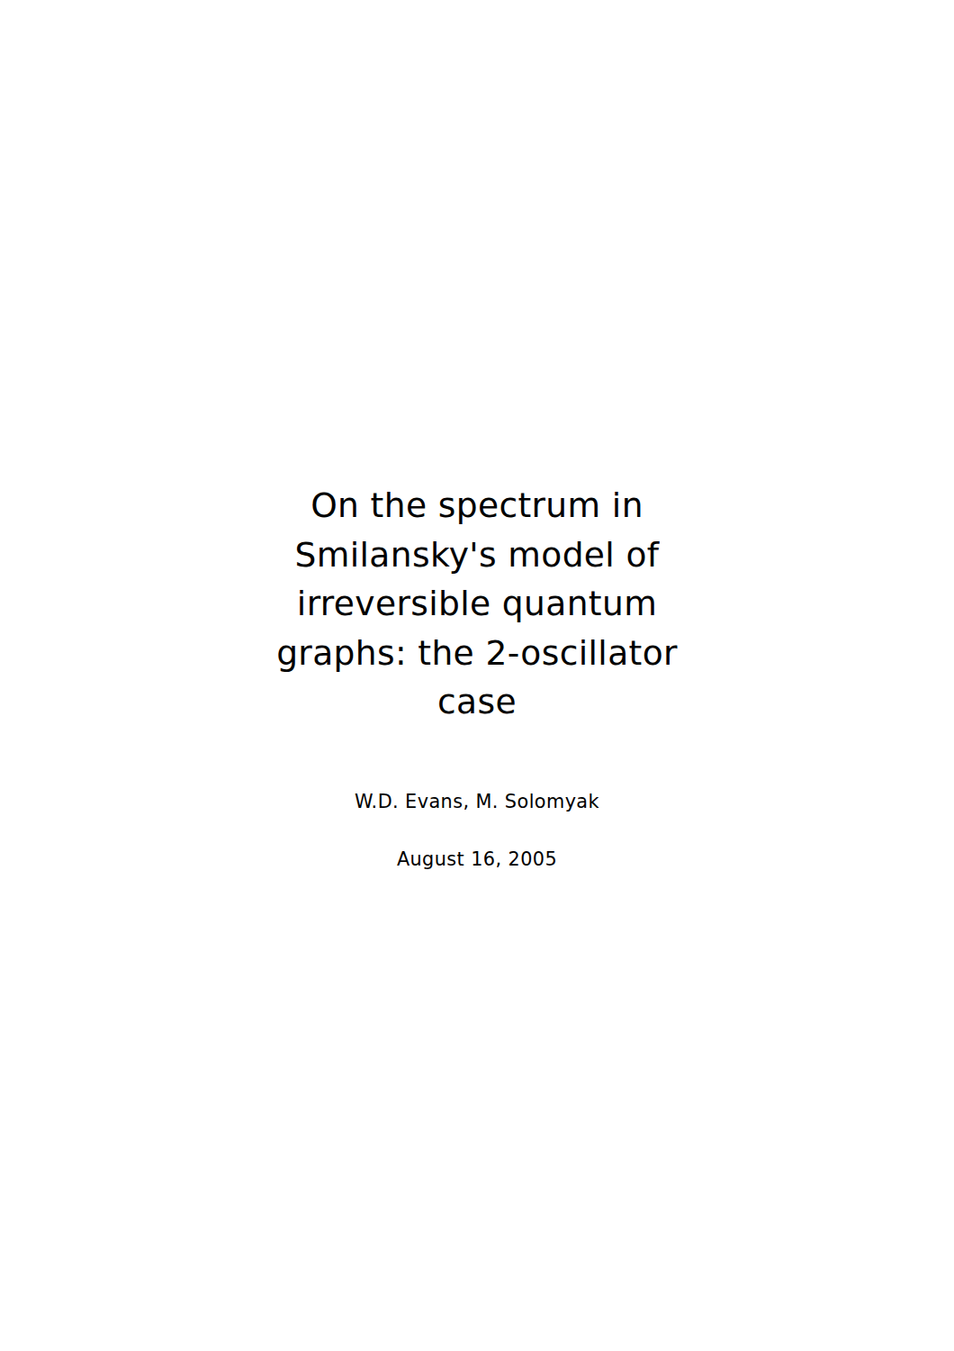On the spectrum in Smilansky's model of irreversible quantum graphs: the 2-oscillator case
W.D. Evans, M. Solomyak
August 16, 2005